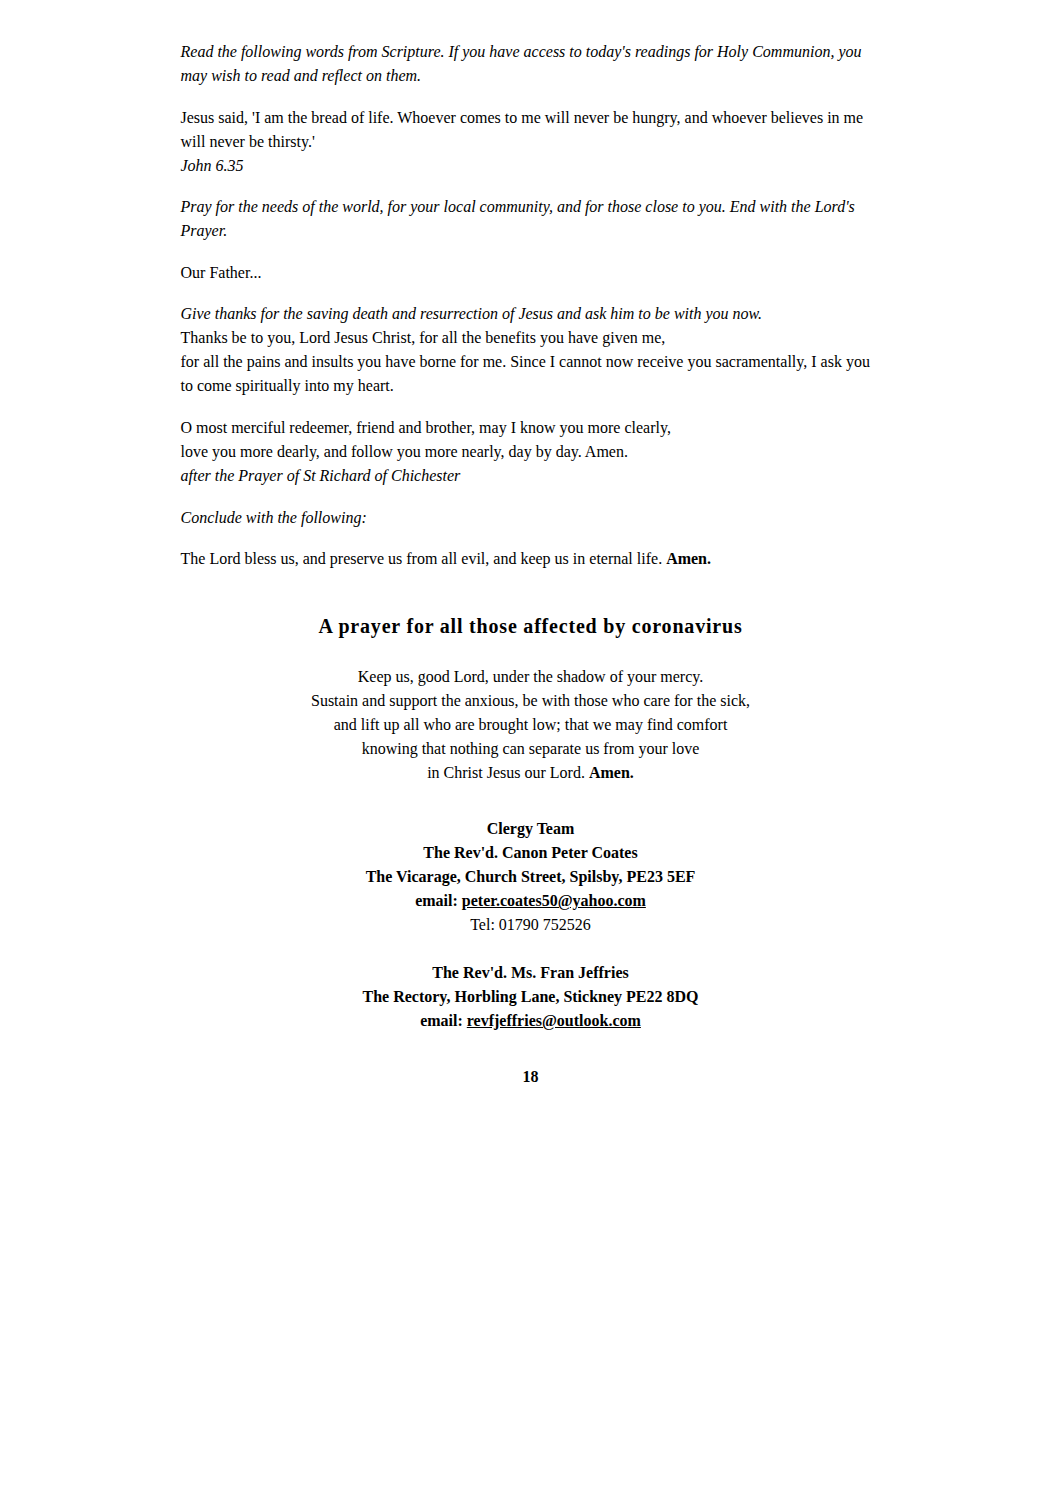Read the following words from Scripture. If you have access to today's readings for Holy Communion, you may wish to read and reflect on them.
Jesus said, 'I am the bread of life. Whoever comes to me will never be hungry, and whoever believes in me will never be thirsty.'
John 6.35
Pray for the needs of the world, for your local community, and for those close to you. End with the Lord's Prayer.
Our Father...
Give thanks for the saving death and resurrection of Jesus and ask him to be with you now.
Thanks be to you, Lord Jesus Christ, for all the benefits you have given me,
for all the pains and insults you have borne for me. Since I cannot now receive you sacramentally, I ask you to come spiritually into my heart.
O most merciful redeemer, friend and brother, may I know you more clearly,
love you more dearly, and follow you more nearly, day by day. Amen.
after the Prayer of St Richard of Chichester
Conclude with the following:
The Lord bless us, and preserve us from all evil, and keep us in eternal life. Amen.
A prayer for all those affected by coronavirus
Keep us, good Lord, under the shadow of your mercy.
Sustain and support the anxious, be with those who care for the sick,
and lift up all who are brought low; that we may find comfort
knowing that nothing can separate us from your love
in Christ Jesus our Lord. Amen.
Clergy Team
The Rev'd. Canon Peter Coates
The Vicarage, Church Street, Spilsby, PE23 5EF
email: peter.coates50@yahoo.com
Tel: 01790 752526
The Rev'd. Ms. Fran Jeffries
The Rectory, Horbling Lane, Stickney PE22 8DQ
email: revfjeffries@outlook.com
18